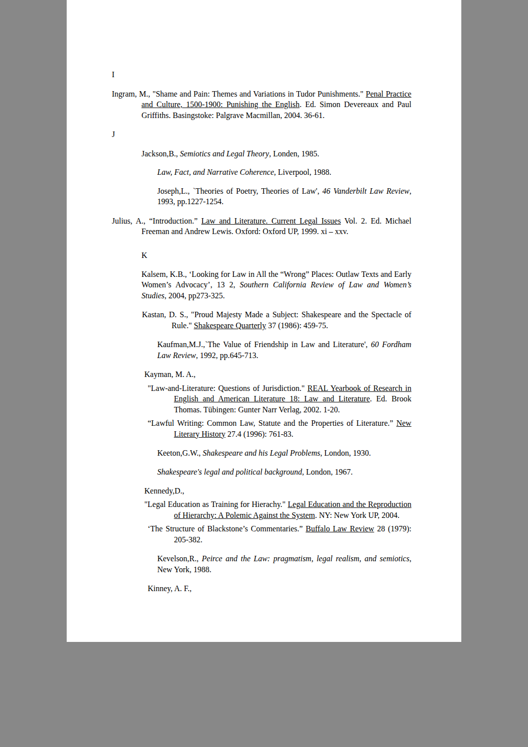I
Ingram, M., "Shame and Pain: Themes and Variations in Tudor Punishments." Penal Practice and Culture, 1500-1900: Punishing the English. Ed. Simon Devereaux and Paul Griffiths. Basingstoke: Palgrave Macmillan, 2004. 36-61.
J
Jackson,B., Semiotics and Legal Theory, Londen, 1985.
Law, Fact, and Narrative Coherence, Liverpool, 1988.
Joseph,L., `Theories of Poetry, Theories of Law', 46 Vanderbilt Law Review, 1993, pp.1227-1254.
Julius, A., “Introduction.” Law and Literature. Current Legal Issues Vol. 2. Ed. Michael Freeman and Andrew Lewis. Oxford: Oxford UP, 1999. xi – xxv.
K
Kalsem, K.B., ‘Looking for Law in All the “Wrong” Places: Outlaw Texts and Early Women’s Advocacy’, 13 2, Southern California Review of Law and Women’s Studies, 2004, pp273-325.
Kastan, D. S., "Proud Majesty Made a Subject: Shakespeare and the Spectacle of Rule." Shakespeare Quarterly 37 (1986): 459-75.
Kaufman,M.J.,`The Value of Friendship in Law and Literature', 60 Fordham Law Review, 1992, pp.645-713.
Kayman, M. A.,
"Law-and-Literature: Questions of Jurisdiction." REAL Yearbook of Research in English and American Literature 18: Law and Literature. Ed. Brook Thomas. Tübingen: Gunter Narr Verlag, 2002. 1-20.
“Lawful Writing: Common Law, Statute and the Properties of Literature.” New Literary History 27.4 (1996): 761-83.
Keeton,G.W., Shakespeare and his Legal Problems, London, 1930.
Shakespeare's legal and political background, London, 1967.
Kennedy,D.,
"Legal Education as Training for Hierachy." Legal Education and the Reproduction of Hierarchy: A Polemic Against the System. NY: New York UP, 2004.
‘The Structure of Blackstone’s Commentaries.” Buffalo Law Review 28 (1979): 205-382.
Kevelson,R., Peirce and the Law: pragmatism, legal realism, and semiotics, New York, 1988.
Kinney, A. F.,